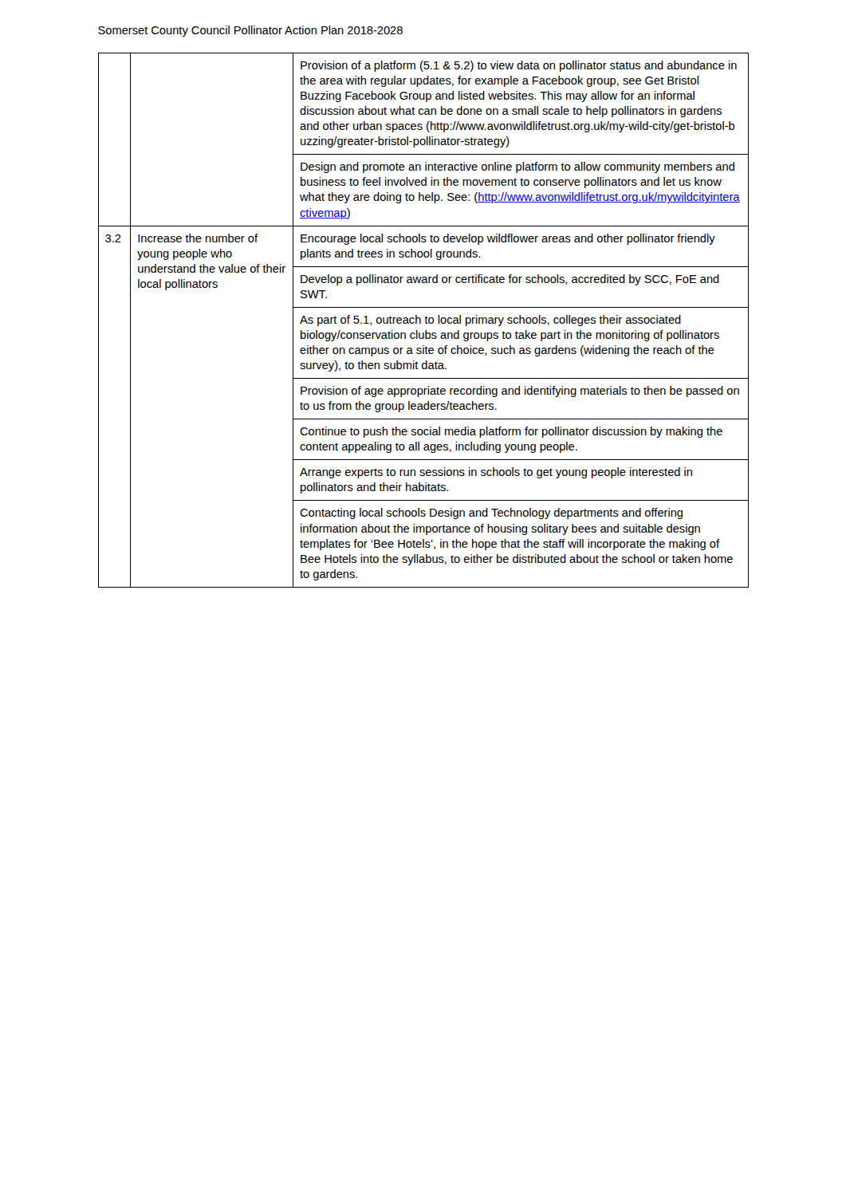Somerset County Council Pollinator Action Plan 2018-2028
| | | Provision of a platform (5.1 & 5.2) to view data on pollinator status and abundance in the area with regular updates, for example a Facebook group, see Get Bristol Buzzing Facebook Group and listed websites. This may allow for an informal discussion about what can be done on a small scale to help pollinators in gardens and other urban spaces ( http://www.avonwildlifetrust.org.uk/my-wild-city/get-bristol-buzzing/greater-bristol-pollinator-strategy ) |
| Design and promote an interactive online platform to allow community members and business to feel involved in the movement to conserve pollinators and let us know what they are doing to help. See: ( http://www.avonwildlifetrust.org.uk/mywildcityinteractivemap ) |
| 3.2 | Increase the number of young people who understand the value of their local pollinators | Encourage local schools to develop wildflower areas and other pollinator friendly plants and trees in school grounds. |
| Develop a pollinator award or certificate for schools, accredited by SCC, FoE and SWT. |
| As part of 5.1, outreach to local primary schools, colleges their associated biology/conservation clubs and groups to take part in the monitoring of pollinators either on campus or a site of choice, such as gardens (widening the reach of the survey), to then submit data. |
| Provision of age appropriate recording and identifying materials to then be passed on to us from the group leaders/teachers. |
| Continue to push the social media platform for pollinator discussion by making the content appealing to all ages, including young people. |
| Arrange experts to run sessions in schools to get young people interested in pollinators and their habitats. |
| Contacting local schools Design and Technology departments and offering information about the importance of housing solitary bees and suitable design templates for ‘Bee Hotels’, in the hope that the staff will incorporate the making of Bee Hotels into the syllabus, to either be distributed about the school or taken home to gardens. |